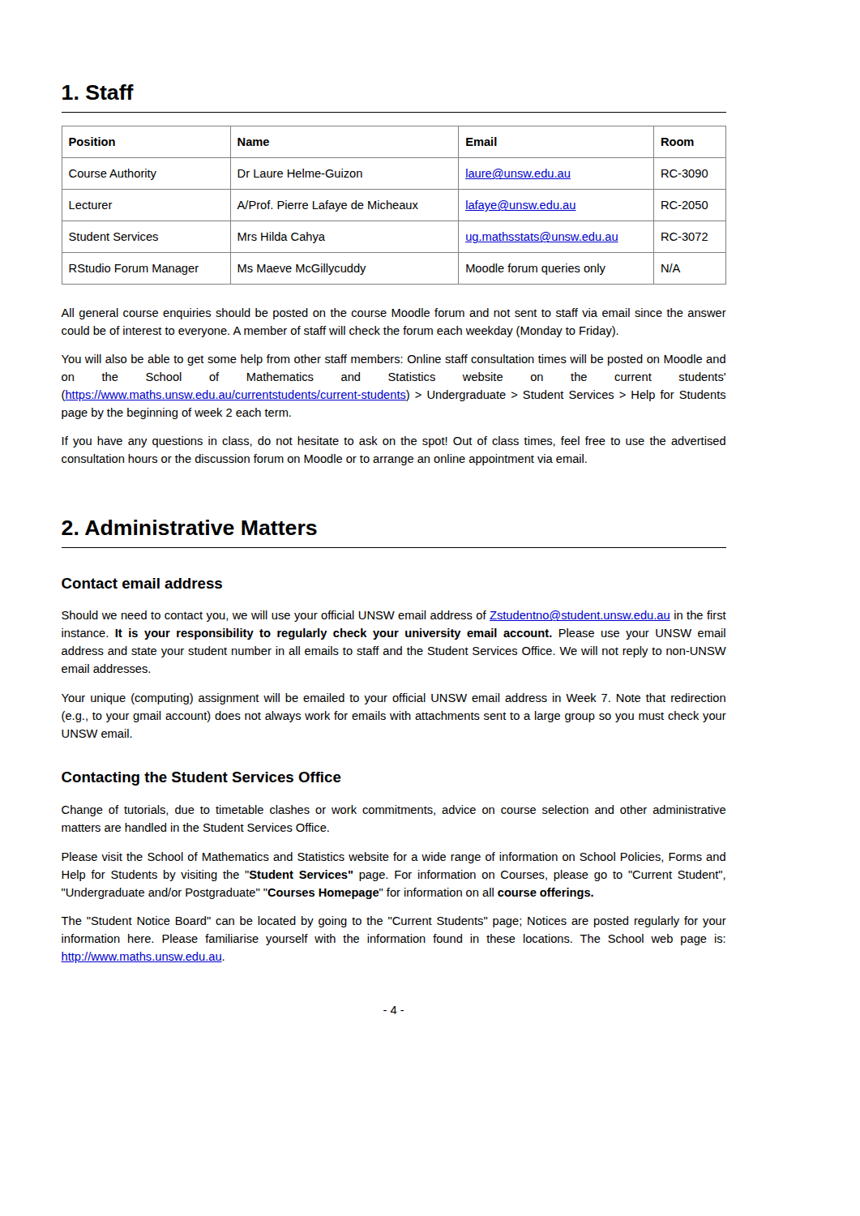1. Staff
| Position | Name | Email | Room |
| --- | --- | --- | --- |
| Course Authority | Dr Laure Helme-Guizon | laure@unsw.edu.au | RC-3090 |
| Lecturer | A/Prof. Pierre Lafaye de Micheaux | lafaye@unsw.edu.au | RC-2050 |
| Student Services | Mrs Hilda Cahya | ug.mathsstats@unsw.edu.au | RC-3072 |
| RStudio Forum Manager | Ms Maeve McGillycuddy | Moodle forum queries only | N/A |
All general course enquiries should be posted on the course Moodle forum and not sent to staff via email since the answer could be of interest to everyone. A member of staff will check the forum each weekday (Monday to Friday).
You will also be able to get some help from other staff members: Online staff consultation times will be posted on Moodle and on the School of Mathematics and Statistics website on the current students' (https://www.maths.unsw.edu.au/currentstudents/current-students) > Undergraduate > Student Services > Help for Students page by the beginning of week 2 each term.
If you have any questions in class, do not hesitate to ask on the spot! Out of class times, feel free to use the advertised consultation hours or the discussion forum on Moodle or to arrange an online appointment via email.
2. Administrative Matters
Contact email address
Should we need to contact you, we will use your official UNSW email address of Zstudentno@student.unsw.edu.au in the first instance. It is your responsibility to regularly check your university email account. Please use your UNSW email address and state your student number in all emails to staff and the Student Services Office. We will not reply to non-UNSW email addresses.
Your unique (computing) assignment will be emailed to your official UNSW email address in Week 7. Note that redirection (e.g., to your gmail account) does not always work for emails with attachments sent to a large group so you must check your UNSW email.
Contacting the Student Services Office
Change of tutorials, due to timetable clashes or work commitments, advice on course selection and other administrative matters are handled in the Student Services Office.
Please visit the School of Mathematics and Statistics website for a wide range of information on School Policies, Forms and Help for Students by visiting the "Student Services" page. For information on Courses, please go to "Current Student", "Undergraduate and/or Postgraduate" "Courses Homepage" for information on all course offerings.
The "Student Notice Board" can be located by going to the "Current Students" page; Notices are posted regularly for your information here. Please familiarise yourself with the information found in these locations. The School web page is: http://www.maths.unsw.edu.au.
- 4 -